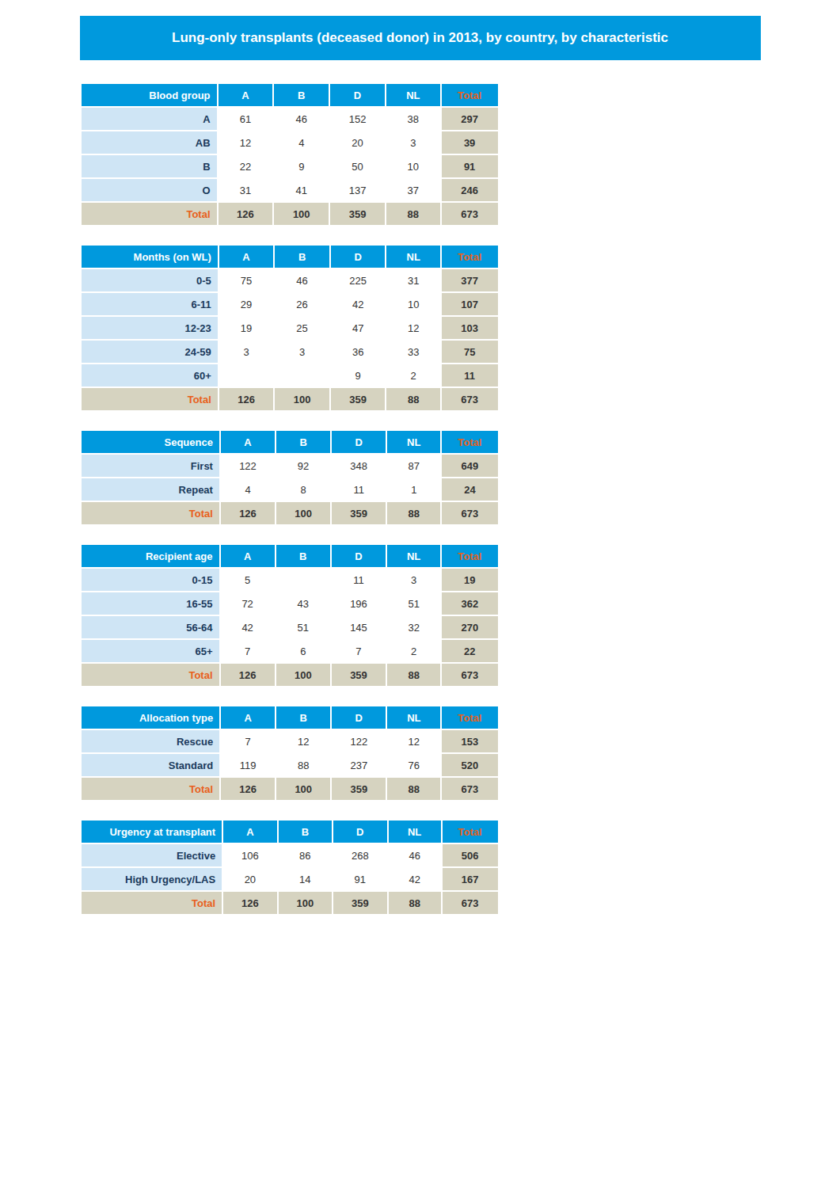Lung-only transplants (deceased donor) in 2013, by country, by characteristic
| Blood group | A | B | D | NL | Total |
| --- | --- | --- | --- | --- | --- |
| A | 61 | 46 | 152 | 38 | 297 |
| AB | 12 | 4 | 20 | 3 | 39 |
| B | 22 | 9 | 50 | 10 | 91 |
| O | 31 | 41 | 137 | 37 | 246 |
| Total | 126 | 100 | 359 | 88 | 673 |
| Months (on WL) | A | B | D | NL | Total |
| --- | --- | --- | --- | --- | --- |
| 0-5 | 75 | 46 | 225 | 31 | 377 |
| 6-11 | 29 | 26 | 42 | 10 | 107 |
| 12-23 | 19 | 25 | 47 | 12 | 103 |
| 24-59 | 3 | 3 | 36 | 33 | 75 |
| 60+ | | | 9 | 2 | 11 |
| Total | 126 | 100 | 359 | 88 | 673 |
| Sequence | A | B | D | NL | Total |
| --- | --- | --- | --- | --- | --- |
| First | 122 | 92 | 348 | 87 | 649 |
| Repeat | 4 | 8 | 11 | 1 | 24 |
| Total | 126 | 100 | 359 | 88 | 673 |
| Recipient age | A | B | D | NL | Total |
| --- | --- | --- | --- | --- | --- |
| 0-15 | 5 | | 11 | 3 | 19 |
| 16-55 | 72 | 43 | 196 | 51 | 362 |
| 56-64 | 42 | 51 | 145 | 32 | 270 |
| 65+ | 7 | 6 | 7 | 2 | 22 |
| Total | 126 | 100 | 359 | 88 | 673 |
| Allocation type | A | B | D | NL | Total |
| --- | --- | --- | --- | --- | --- |
| Rescue | 7 | 12 | 122 | 12 | 153 |
| Standard | 119 | 88 | 237 | 76 | 520 |
| Total | 126 | 100 | 359 | 88 | 673 |
| Urgency at transplant | A | B | D | NL | Total |
| --- | --- | --- | --- | --- | --- |
| Elective | 106 | 86 | 268 | 46 | 506 |
| High Urgency/LAS | 20 | 14 | 91 | 42 | 167 |
| Total | 126 | 100 | 359 | 88 | 673 |